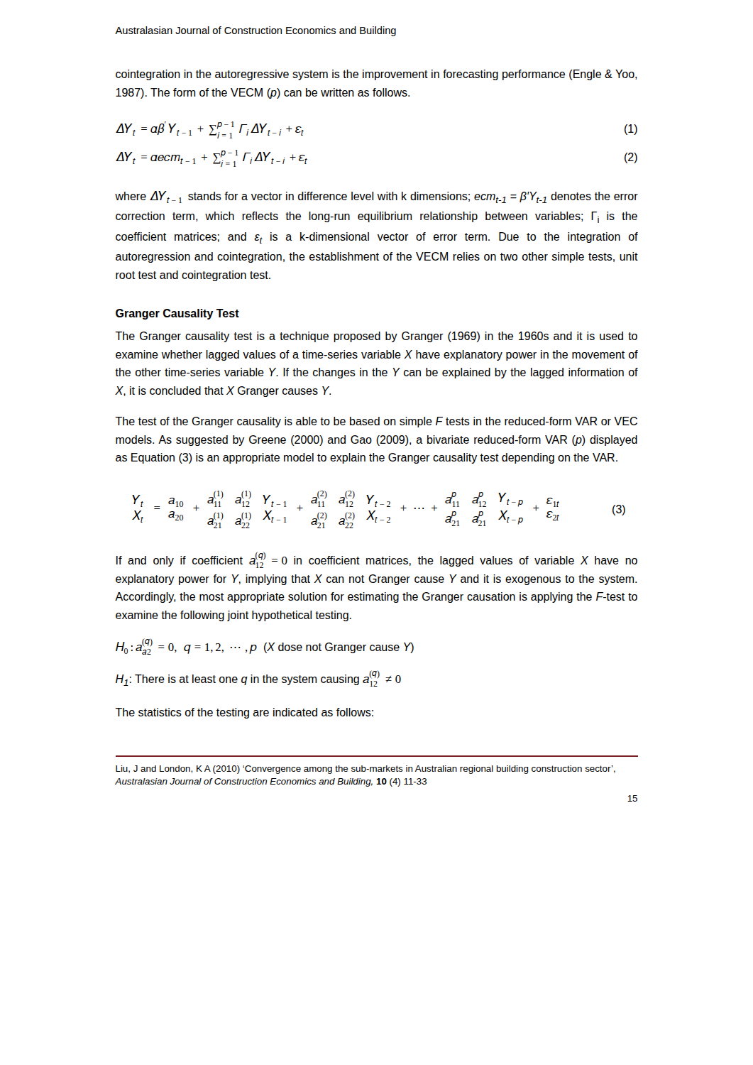Australasian Journal of Construction Economics and Building
cointegration in the autoregressive system is the improvement in forecasting performance (Engle & Yoo, 1987). The form of the VECM (p) can be written as follows.
ΔYt = αβ′ Yt−1 + ∑ i=1 p−1 Γi ΔYt−i + εt
(1)
ΔYt = α ecmt−1 + ∑ i=1 p−1 Γi ΔYt−i + εt
(2)
where ΔYt−1 stands for a vector in difference level with k dimensions; ecmt-1 = β′Yt-1 denotes the error correction term, which reflects the long-run equilibrium relationship between variables; Γi is the coefficient matrices; and εt is a k-dimensional vector of error term. Due to the integration of autoregression and cointegration, the establishment of the VECM relies on two other simple tests, unit root test and cointegration test.
Granger Causality Test
The Granger causality test is a technique proposed by Granger (1969) in the 1960s and it is used to examine whether lagged values of a time-series variable X have explanatory power in the movement of the other time-series variable Y. If the changes in the Y can be explained by the lagged information of X, it is concluded that X Granger causes Y.
The test of the Granger causality is able to be based on simple F tests in the reduced-form VAR or VEC models. As suggested by Greene (2000) and Gao (2009), a bivariate reduced-form VAR (p) displayed as Equation (3) is an appropriate model to explain the Granger causality test depending on the VAR.
Yt Xt = a10 a20 + a11(1) a12(1) a21(1) a22(1) Yt−1 Xt−1 + a11(2) a12(2) a21(2) a22(2) Yt−2 Xt−2 +⋯+ a11p a12p a21p a21p Yt−p Xt−p + ε1t ε2t
(3)
If and only if coefficient a12(q)=0 in coefficient matrices, the lagged values of variable X have no explanatory power for Y, implying that X can not Granger cause Y and it is exogenous to the system. Accordingly, the most appropriate solution for estimating the Granger causation is applying the F-test to examine the following joint hypothetical testing.
H0 : aa2(q) =0, q=1,2,⋯,p (X dose not Granger cause Y)
H1: There is at least one q in the system causing a12(q) ≠0
The statistics of the testing are indicated as follows:
Liu, J and London, K A (2010) ‘Convergence among the sub-markets in Australian regional building construction sector’, Australasian Journal of Construction Economics and Building, 10 (4) 11-33
15